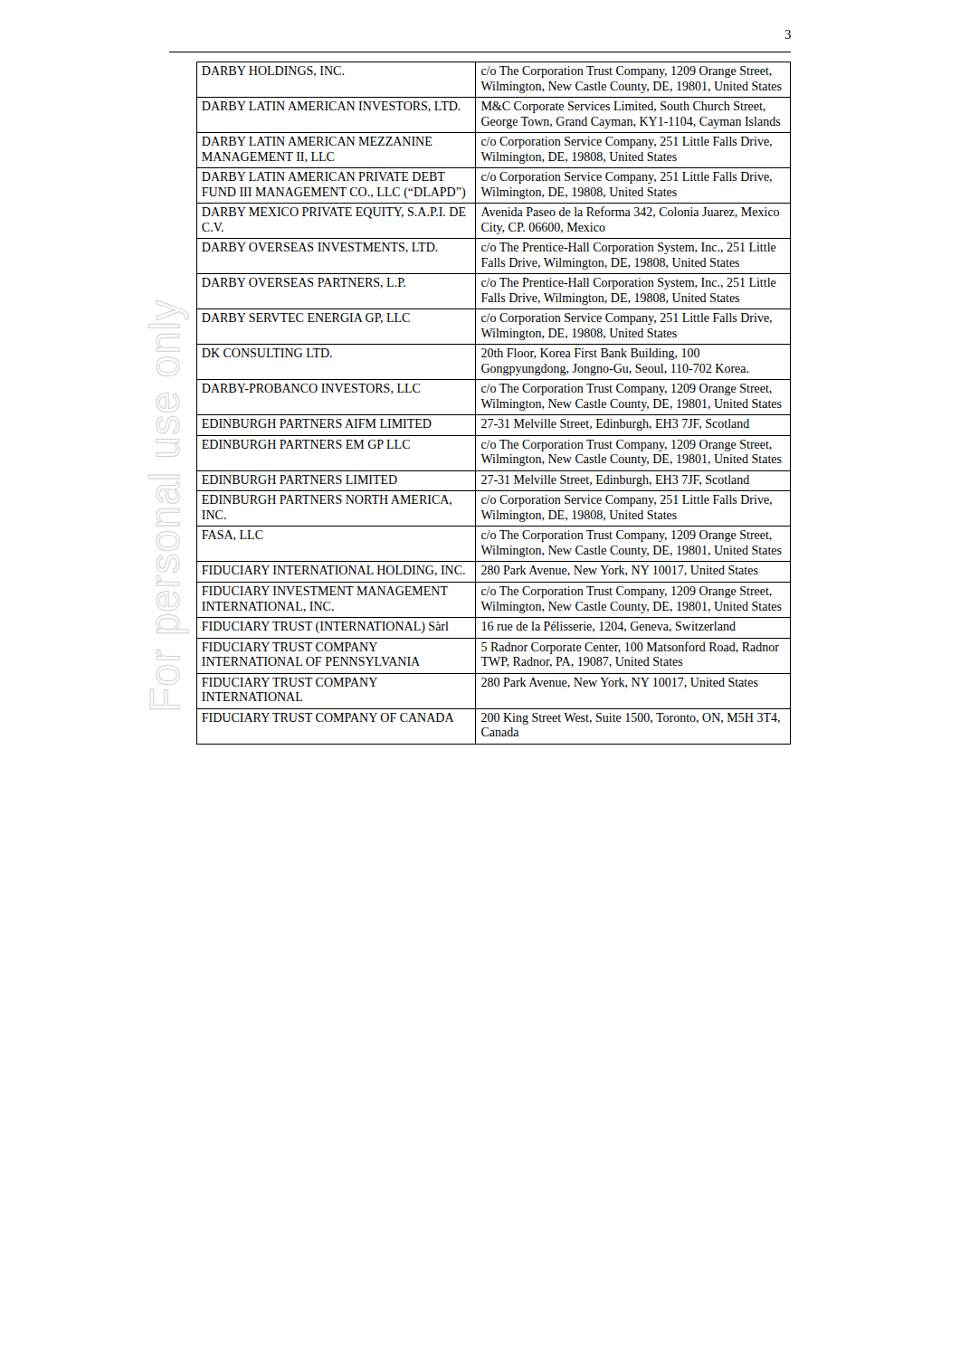3
For personal use only
| DARBY HOLDINGS, INC. | c/o The Corporation Trust Company, 1209 Orange Street, Wilmington, New Castle County, DE, 19801, United States |
| DARBY LATIN AMERICAN INVESTORS, LTD. | M&C Corporate Services Limited, South Church Street, George Town, Grand Cayman, KY1-1104, Cayman Islands |
| DARBY LATIN AMERICAN MEZZANINE MANAGEMENT II, LLC | c/o Corporation Service Company, 251 Little Falls Drive, Wilmington, DE, 19808, United States |
| DARBY LATIN AMERICAN PRIVATE DEBT FUND III MANAGEMENT CO., LLC (“DLAPD”) | c/o Corporation Service Company, 251 Little Falls Drive, Wilmington, DE, 19808, United States |
| DARBY MEXICO PRIVATE EQUITY, S.A.P.I. DE C.V. | Avenida Paseo de la Reforma 342, Colonia Juarez, Mexico City, CP. 06600, Mexico |
| DARBY OVERSEAS INVESTMENTS, LTD. | c/o The Prentice-Hall Corporation System, Inc., 251 Little Falls Drive, Wilmington, DE, 19808, United States |
| DARBY OVERSEAS PARTNERS, L.P. | c/o The Prentice-Hall Corporation System, Inc., 251 Little Falls Drive, Wilmington, DE, 19808, United States |
| DARBY SERVTEC ENERGIA GP, LLC | c/o Corporation Service Company, 251 Little Falls Drive, Wilmington, DE, 19808, United States |
| DK CONSULTING LTD. | 20th Floor, Korea First Bank Building, 100 Gongpyungdong, Jongno-Gu, Seoul, 110-702 Korea. |
| DARBY-PROBANCO INVESTORS, LLC | c/o The Corporation Trust Company, 1209 Orange Street, Wilmington, New Castle County, DE, 19801, United States |
| EDINBURGH PARTNERS AIFM LIMITED | 27-31 Melville Street, Edinburgh, EH3 7JF, Scotland |
| EDINBURGH PARTNERS EM GP LLC | c/o The Corporation Trust Company, 1209 Orange Street, Wilmington, New Castle County, DE, 19801, United States |
| EDINBURGH PARTNERS LIMITED | 27-31 Melville Street, Edinburgh, EH3 7JF, Scotland |
| EDINBURGH PARTNERS NORTH AMERICA, INC. | c/o Corporation Service Company, 251 Little Falls Drive, Wilmington, DE, 19808, United States |
| FASA, LLC | c/o The Corporation Trust Company, 1209 Orange Street, Wilmington, New Castle County, DE, 19801, United States |
| FIDUCIARY INTERNATIONAL HOLDING, INC. | 280 Park Avenue, New York, NY 10017, United States |
| FIDUCIARY INVESTMENT MANAGEMENT INTERNATIONAL, INC. | c/o The Corporation Trust Company, 1209 Orange Street, Wilmington, New Castle County, DE, 19801, United States |
| FIDUCIARY TRUST (INTERNATIONAL) Sàrl | 16 rue de la Pélisserie, 1204, Geneva, Switzerland |
| FIDUCIARY TRUST COMPANY INTERNATIONAL OF PENNSYLVANIA | 5 Radnor Corporate Center, 100 Matsonford Road, Radnor TWP, Radnor, PA, 19087, United States |
| FIDUCIARY TRUST COMPANY INTERNATIONAL | 280 Park Avenue, New York, NY 10017, United States |
| FIDUCIARY TRUST COMPANY OF CANADA | 200 King Street West, Suite 1500, Toronto, ON, M5H 3T4, Canada |